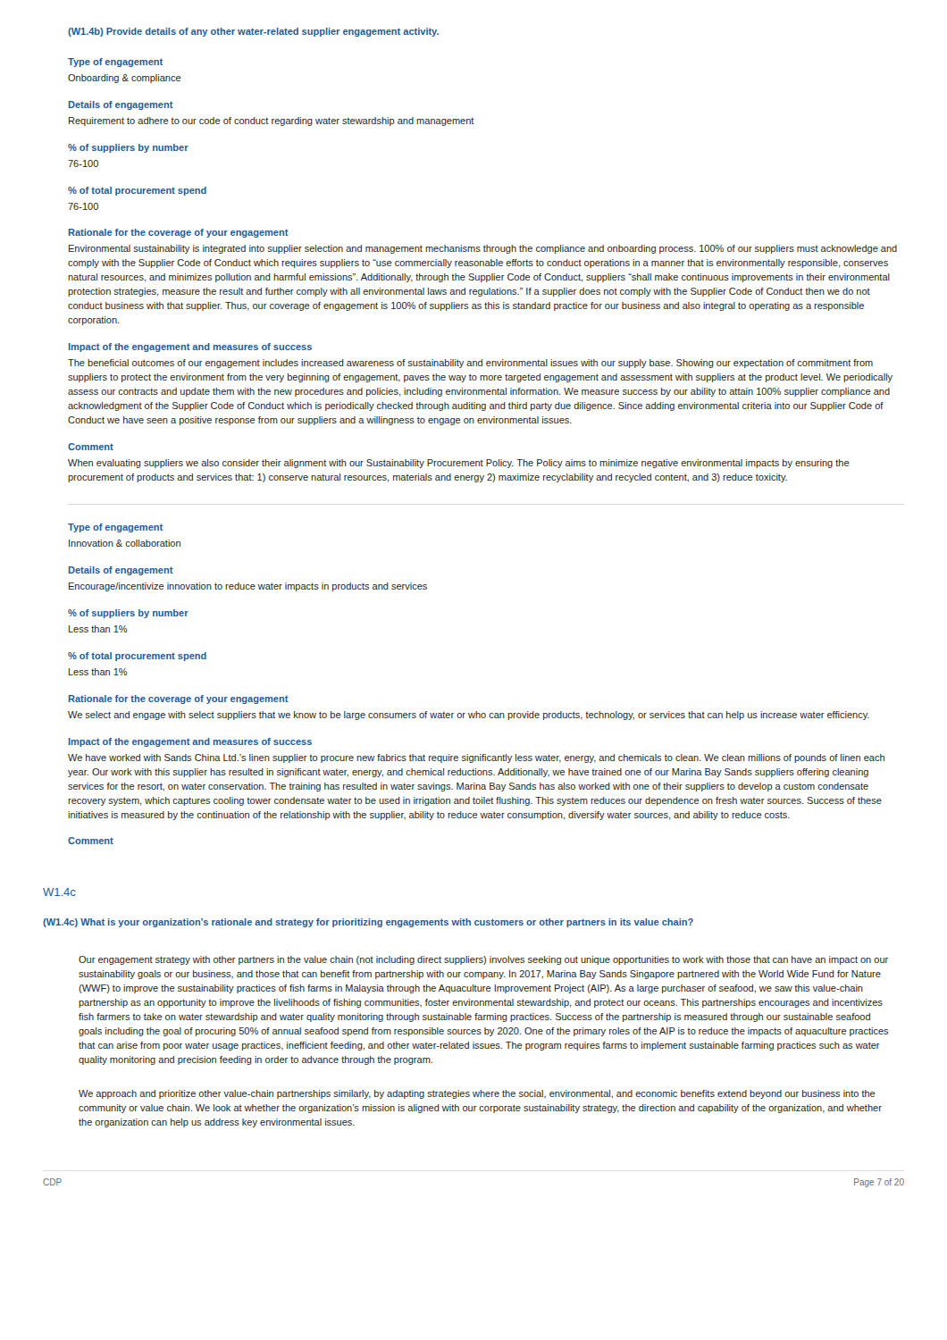(W1.4b) Provide details of any other water-related supplier engagement activity.
Type of engagement
Onboarding & compliance
Details of engagement
Requirement to adhere to our code of conduct regarding water stewardship and management
% of suppliers by number
76-100
% of total procurement spend
76-100
Rationale for the coverage of your engagement
Environmental sustainability is integrated into supplier selection and management mechanisms through the compliance and onboarding process. 100% of our suppliers must acknowledge and comply with the Supplier Code of Conduct which requires suppliers to “use commercially reasonable efforts to conduct operations in a manner that is environmentally responsible, conserves natural resources, and minimizes pollution and harmful emissions”. Additionally, through the Supplier Code of Conduct, suppliers “shall make continuous improvements in their environmental protection strategies, measure the result and further comply with all environmental laws and regulations.” If a supplier does not comply with the Supplier Code of Conduct then we do not conduct business with that supplier. Thus, our coverage of engagement is 100% of suppliers as this is standard practice for our business and also integral to operating as a responsible corporation.
Impact of the engagement and measures of success
The beneficial outcomes of our engagement includes increased awareness of sustainability and environmental issues with our supply base. Showing our expectation of commitment from suppliers to protect the environment from the very beginning of engagement, paves the way to more targeted engagement and assessment with suppliers at the product level. We periodically assess our contracts and update them with the new procedures and policies, including environmental information. We measure success by our ability to attain 100% supplier compliance and acknowledgment of the Supplier Code of Conduct which is periodically checked through auditing and third party due diligence. Since adding environmental criteria into our Supplier Code of Conduct we have seen a positive response from our suppliers and a willingness to engage on environmental issues.
Comment
When evaluating suppliers we also consider their alignment with our Sustainability Procurement Policy. The Policy aims to minimize negative environmental impacts by ensuring the procurement of products and services that: 1) conserve natural resources, materials and energy 2) maximize recyclability and recycled content, and 3) reduce toxicity.
Type of engagement
Innovation & collaboration
Details of engagement
Encourage/incentivize innovation to reduce water impacts in products and services
% of suppliers by number
Less than 1%
% of total procurement spend
Less than 1%
Rationale for the coverage of your engagement
We select and engage with select suppliers that we know to be large consumers of water or who can provide products, technology, or services that can help us increase water efficiency.
Impact of the engagement and measures of success
We have worked with Sands China Ltd.’s linen supplier to procure new fabrics that require significantly less water, energy, and chemicals to clean. We clean millions of pounds of linen each year. Our work with this supplier has resulted in significant water, energy, and chemical reductions. Additionally, we have trained one of our Marina Bay Sands suppliers offering cleaning services for the resort, on water conservation. The training has resulted in water savings. Marina Bay Sands has also worked with one of their suppliers to develop a custom condensate recovery system, which captures cooling tower condensate water to be used in irrigation and toilet flushing. This system reduces our dependence on fresh water sources. Success of these initiatives is measured by the continuation of the relationship with the supplier, ability to reduce water consumption, diversify water sources, and ability to reduce costs.
Comment
W1.4c
(W1.4c) What is your organization’s rationale and strategy for prioritizing engagements with customers or other partners in its value chain?
Our engagement strategy with other partners in the value chain (not including direct suppliers) involves seeking out unique opportunities to work with those that can have an impact on our sustainability goals or our business, and those that can benefit from partnership with our company. In 2017, Marina Bay Sands Singapore partnered with the World Wide Fund for Nature (WWF) to improve the sustainability practices of fish farms in Malaysia through the Aquaculture Improvement Project (AIP). As a large purchaser of seafood, we saw this value-chain partnership as an opportunity to improve the livelihoods of fishing communities, foster environmental stewardship, and protect our oceans. This partnerships encourages and incentivizes fish farmers to take on water stewardship and water quality monitoring through sustainable farming practices. Success of the partnership is measured through our sustainable seafood goals including the goal of procuring 50% of annual seafood spend from responsible sources by 2020. One of the primary roles of the AIP is to reduce the impacts of aquaculture practices that can arise from poor water usage practices, inefficient feeding, and other water-related issues. The program requires farms to implement sustainable farming practices such as water quality monitoring and precision feeding in order to advance through the program.
We approach and prioritize other value-chain partnerships similarly, by adapting strategies where the social, environmental, and economic benefits extend beyond our business into the community or value chain. We look at whether the organization’s mission is aligned with our corporate sustainability strategy, the direction and capability of the organization, and whether the organization can help us address key environmental issues.
CDP Page 7 of 20